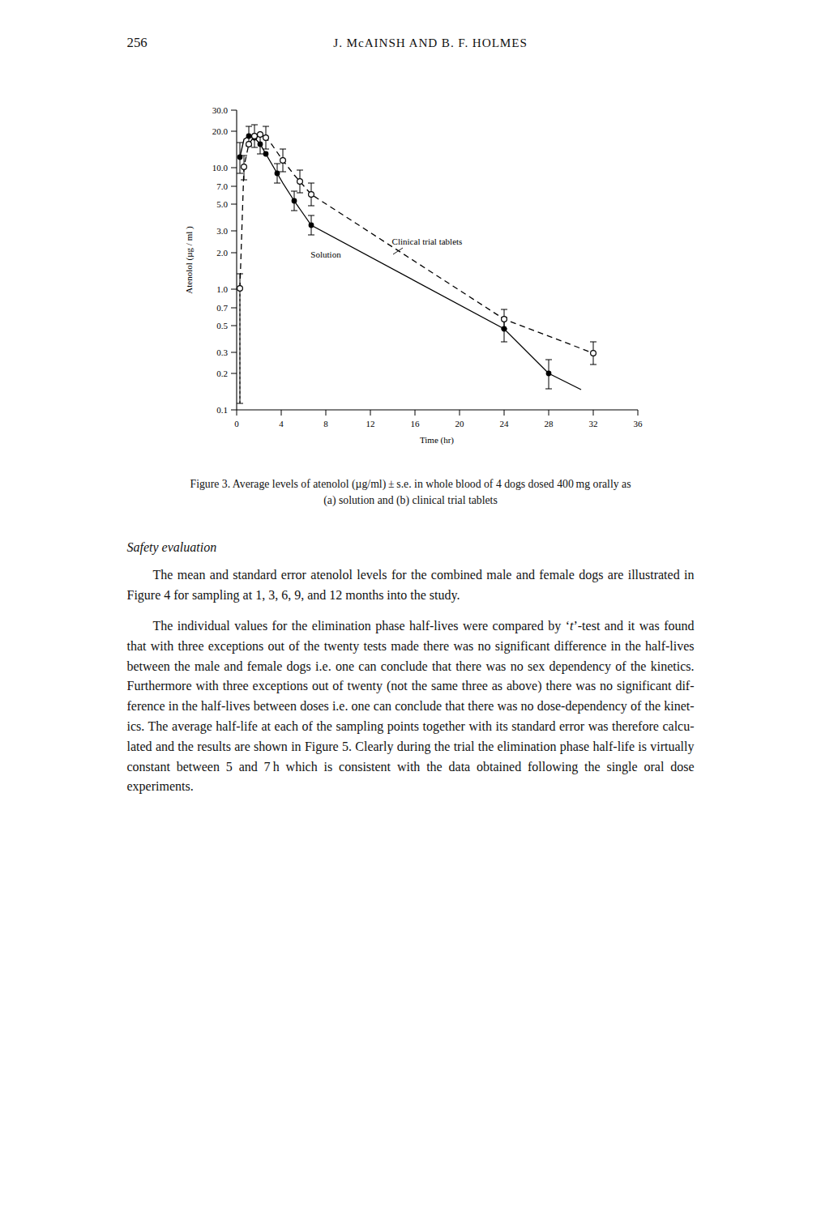256 J. McAINSH AND B. F. HOLMES
Average atenolol levels in whole blood of 4 dogs after 400 mg oral dose Log-scale y axis from 0.1 to 30.0 micrograms per millilitre; x axis time 0 to 36 hours. Two curves: solution (solid, filled circles) and clinical trial tablets (dashed, open circles). Both peak near 1 to 2 hours around 15 to 18 micrograms per millilitre and decline log-linearly; tablets remain slightly higher at later times. 30.0 20.0 10.0 7.0 5.0 3.0 2.0 1.0 0.7 0.5 0.3 0.2 0.1 0 4 8 12 16 20 24 28 32 36 Time (hr) Atenolol (µg / ml ) Solution Clinical trial tablets
Figure 3. Average levels of atenolol (µg/ml) ± s.e. in whole blood of 4 dogs dosed 400 mg orally as
(a) solution and (b) clinical trial tablets
Safety evaluation
The mean and standard error atenolol levels for the combined male and female dogs are illustrated in Figure 4 for sampling at 1, 3, 6, 9, and 12 months into the study.
The individual values for the elimination phase half-lives were compared by ‘t’-test and it was found that with three exceptions out of the twenty tests made there was no significant difference in the half-lives between the male and female dogs i.e. one can conclude that there was no sex dependency of the kinetics. Furthermore with three exceptions out of twenty (not the same three as above) there was no significant difference in the half-lives between doses i.e. one can conclude that there was no dose-dependency of the kinetics. The average half-life at each of the sampling points together with its standard error was therefore calculated and the results are shown in Figure 5. Clearly during the trial the elimination phase half-life is virtually constant between 5 and 7 h which is consistent with the data obtained following the single oral dose experiments.